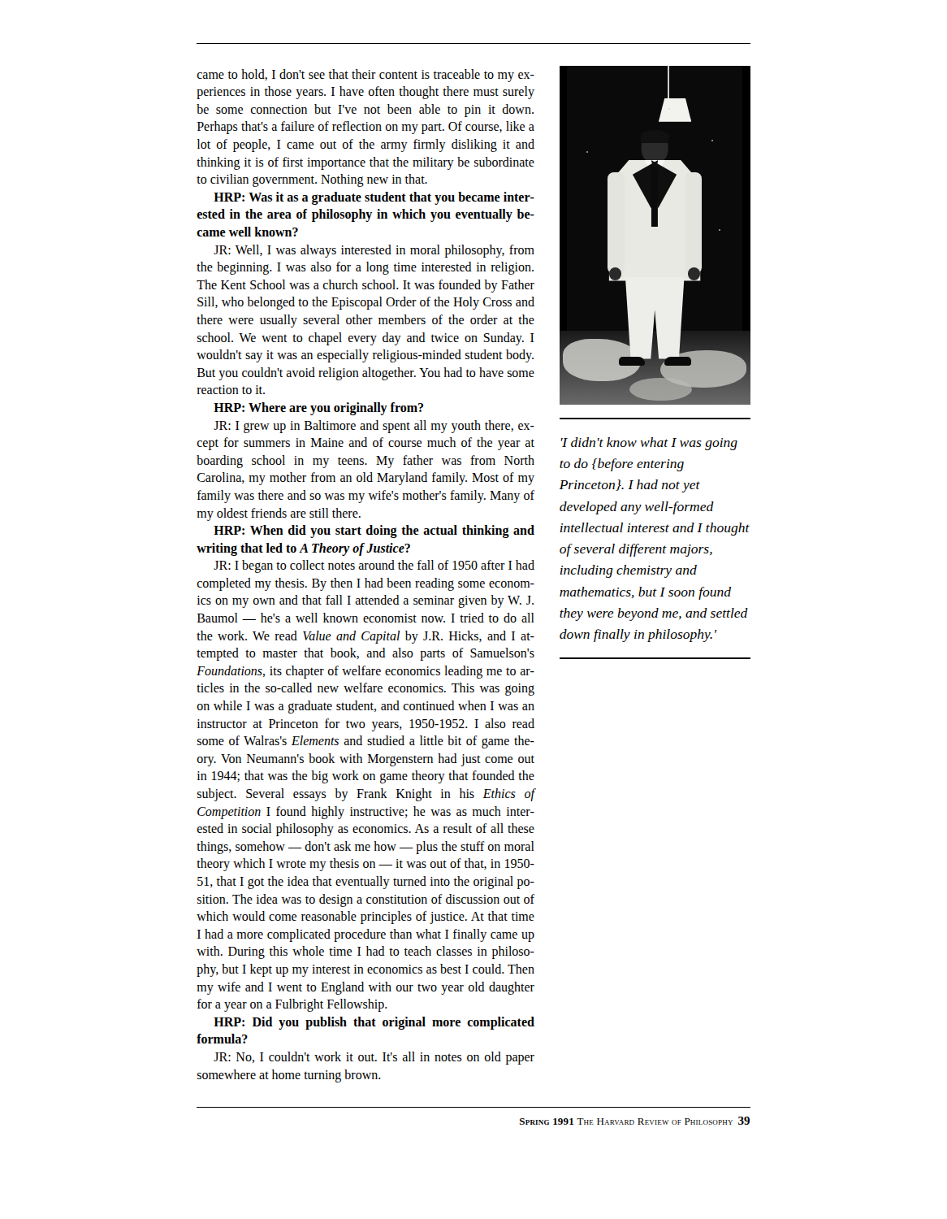came to hold, I don't see that their content is traceable to my experiences in those years. I have often thought there must surely be some connection but I've not been able to pin it down. Perhaps that's a failure of reflection on my part. Of course, like a lot of people, I came out of the army firmly disliking it and thinking it is of first importance that the military be subordinate to civilian government. Nothing new in that.
HRP: Was it as a graduate student that you became interested in the area of philosophy in which you eventually became well known?
JR: Well, I was always interested in moral philosophy, from the beginning. I was also for a long time interested in religion. The Kent School was a church school. It was founded by Father Sill, who belonged to the Episcopal Order of the Holy Cross and there were usually several other members of the order at the school. We went to chapel every day and twice on Sunday. I wouldn't say it was an especially religious-minded student body. But you couldn't avoid religion altogether. You had to have some reaction to it.
HRP: Where are you originally from?
JR: I grew up in Baltimore and spent all my youth there, except for summers in Maine and of course much of the year at boarding school in my teens. My father was from North Carolina, my mother from an old Maryland family. Most of my family was there and so was my wife's mother's family. Many of my oldest friends are still there.
HRP: When did you start doing the actual thinking and writing that led to A Theory of Justice?
JR: I began to collect notes around the fall of 1950 after I had completed my thesis. By then I had been reading some economics on my own and that fall I attended a seminar given by W. J. Baumol — he's a well known economist now. I tried to do all the work. We read Value and Capital by J.R. Hicks, and I attempted to master that book, and also parts of Samuelson's Foundations, its chapter of welfare economics leading me to articles in the so-called new welfare economics. This was going on while I was a graduate student, and continued when I was an instructor at Princeton for two years, 1950-1952. I also read some of Walras's Elements and studied a little bit of game theory. Von Neumann's book with Morgenstern had just come out in 1944; that was the big work on game theory that founded the subject. Several essays by Frank Knight in his Ethics of Competition I found highly instructive; he was as much interested in social philosophy as economics. As a result of all these things, somehow — don't ask me how — plus the stuff on moral theory which I wrote my thesis on — it was out of that, in 1950-51, that I got the idea that eventually turned into the original position. The idea was to design a constitution of discussion out of which would come reasonable principles of justice. At that time I had a more complicated procedure than what I finally came up with. During this whole time I had to teach classes in philosophy, but I kept up my interest in economics as best I could. Then my wife and I went to England with our two year old daughter for a year on a Fulbright Fellowship.
HRP: Did you publish that original more complicated formula?
JR: No, I couldn't work it out. It's all in notes on old paper somewhere at home turning brown.
'I didn't know what I was going to do {before entering Princeton}. I had not yet developed any well-formed intellectual interest and I thought of several different majors, including chemistry and mathematics, but I soon found they were beyond me, and settled down finally in philosophy.'
Spring 1991 The Harvard Review of Philosophy 39